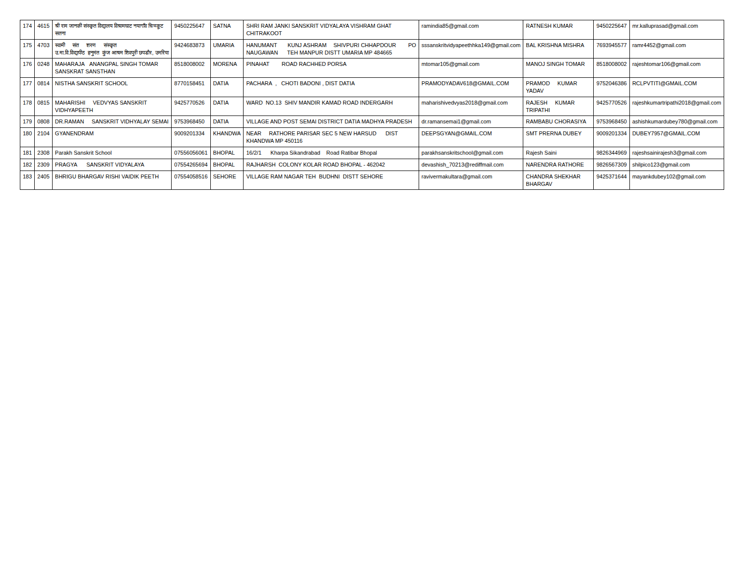| 174 | 4615 | श्री राम जानकी संस्कृत विद्यालय विश्रामघाट नयागाँव चित्रकूट सतना | 9450225647 | SATNA | SHRI RAM JANKI SANSKRIT VIDYALAYA VISHRAM GHAT CHITRAKOOT | ramindia85@gmail.com | RATNESH KUMAR | 9450225647 | mr.kalluprasad@gmail.com |
| 175 | 4703 | स्वामी संत शरण संस्कृत उ.मा.वि.विद्यापीठ हनुमंत कुंज आश्रम शिवपुरी छपडौर, उमरिया | 9424683873 | UMARIA | HANUMANT KUNJ ASHRAM SHIVPURI CHHAPDOUR PO NAUGAWAN TEH MANPUR DISTT UMARIA MP 484665 | sssanskritvidyapeethhka149@gmail.com | BAL KRISHNA MISHRA | 7693945577 | ramr4452@gmail.com |
| 176 | 0248 | MAHARAJA ANANGPAL SINGH TOMAR SANSKRAT SANSTHAN | 8518008002 | MORENA | PINAHAT ROAD RACHHED PORSA | mtomar105@gmail.com | MANOJ SINGH TOMAR | 8518008002 | rajeshtomar106@gmail.com |
| 177 | 0814 | NISTHA SANSKRIT SCHOOL | 8770158451 | DATIA | PACHARA , CHOTI BADONI , DIST DATIA | PRAMODYADAV618@GMAIL.COM | PRAMOD KUMAR YADAV | 9752046386 | RCLPVTITI@GMAIL.COM |
| 178 | 0815 | MAHARISHI VEDVYAS SANSKRIT VIDHYAPEETH | 9425770526 | DATIA | WARD NO.13 SHIV MANDIR KAMAD ROAD INDERGARH | maharishivedvyas2018@gmail.com | RAJESH KUMAR TRIPATHI | 9425770526 | rajeshkumartripathi2018@gmail.com |
| 179 | 0808 | DR.RAMAN SANSKRIT VIDHYALAY SEMAI | 9753968450 | DATIA | VILLAGE AND POST SEMAI DISTRICT DATIA MADHYA PRADESH | dr.ramansemai1@gmail.com | RAMBABU CHORASIYA | 9753968450 | ashishkumardubey780@gmail.com |
| 180 | 2104 | GYANENDRAM | 9009201334 | KHANDWA | NEAR RATHORE PARISAR SEC 5 NEW HARSUD DIST KHANDWA MP 450116 | DEEPSGYAN@GMAIL.COM | SMT PRERNA DUBEY | 9009201334 | DUBEY7957@GMAIL.COM |
| 181 | 2308 | Parakh Sanskrit School | 07556056061 | BHOPAL | 16/2/1 Kharpa Sikandrabad Road Ratibar Bhopal | parakhsanskritschool@gmail.com | Rajesh Saini | 9826344969 | rajeshsainirajesh3@gmail.com |
| 182 | 2309 | PRAGYA SANSKRIT VIDYALAYA | 07554265694 | BHOPAL | RAJHARSH COLONY KOLAR ROAD BHOPAL - 462042 | devashish_70213@rediffmail.com | NARENDRA RATHORE | 9826567309 | shilpico123@gmail.com |
| 183 | 2405 | BHRIGU BHARGAV RISHI VAIDIK PEETH | 07554058516 | SEHORE | VILLAGE RAM NAGAR TEH BUDHNI DISTT SEHORE | ravivermakultara@gmail.com | CHANDRA SHEKHAR BHARGAV | 9425371644 | mayankdubey102@gmail.com |